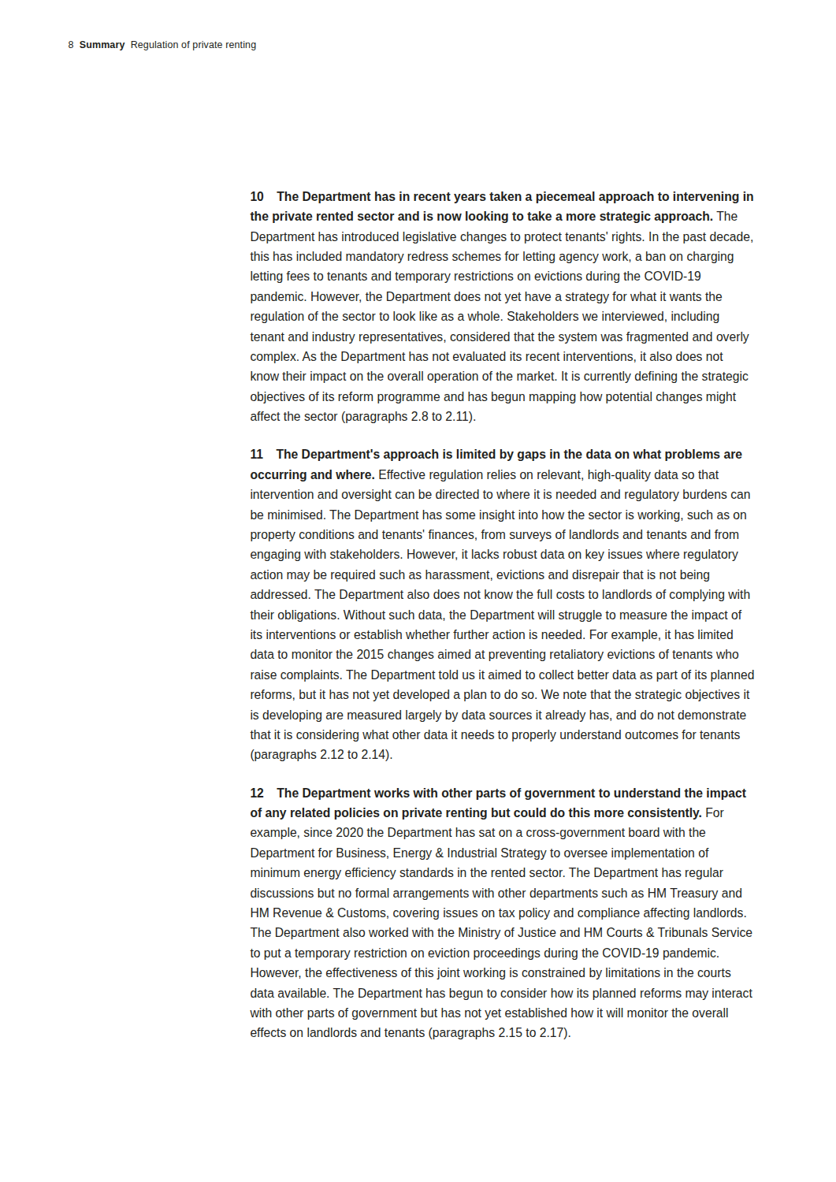8 Summary Regulation of private renting
10 The Department has in recent years taken a piecemeal approach to intervening in the private rented sector and is now looking to take a more strategic approach. The Department has introduced legislative changes to protect tenants' rights. In the past decade, this has included mandatory redress schemes for letting agency work, a ban on charging letting fees to tenants and temporary restrictions on evictions during the COVID-19 pandemic. However, the Department does not yet have a strategy for what it wants the regulation of the sector to look like as a whole. Stakeholders we interviewed, including tenant and industry representatives, considered that the system was fragmented and overly complex. As the Department has not evaluated its recent interventions, it also does not know their impact on the overall operation of the market. It is currently defining the strategic objectives of its reform programme and has begun mapping how potential changes might affect the sector (paragraphs 2.8 to 2.11).
11 The Department's approach is limited by gaps in the data on what problems are occurring and where. Effective regulation relies on relevant, high-quality data so that intervention and oversight can be directed to where it is needed and regulatory burdens can be minimised. The Department has some insight into how the sector is working, such as on property conditions and tenants' finances, from surveys of landlords and tenants and from engaging with stakeholders. However, it lacks robust data on key issues where regulatory action may be required such as harassment, evictions and disrepair that is not being addressed. The Department also does not know the full costs to landlords of complying with their obligations. Without such data, the Department will struggle to measure the impact of its interventions or establish whether further action is needed. For example, it has limited data to monitor the 2015 changes aimed at preventing retaliatory evictions of tenants who raise complaints. The Department told us it aimed to collect better data as part of its planned reforms, but it has not yet developed a plan to do so. We note that the strategic objectives it is developing are measured largely by data sources it already has, and do not demonstrate that it is considering what other data it needs to properly understand outcomes for tenants (paragraphs 2.12 to 2.14).
12 The Department works with other parts of government to understand the impact of any related policies on private renting but could do this more consistently. For example, since 2020 the Department has sat on a cross-government board with the Department for Business, Energy & Industrial Strategy to oversee implementation of minimum energy efficiency standards in the rented sector. The Department has regular discussions but no formal arrangements with other departments such as HM Treasury and HM Revenue & Customs, covering issues on tax policy and compliance affecting landlords. The Department also worked with the Ministry of Justice and HM Courts & Tribunals Service to put a temporary restriction on eviction proceedings during the COVID-19 pandemic. However, the effectiveness of this joint working is constrained by limitations in the courts data available. The Department has begun to consider how its planned reforms may interact with other parts of government but has not yet established how it will monitor the overall effects on landlords and tenants (paragraphs 2.15 to 2.17).